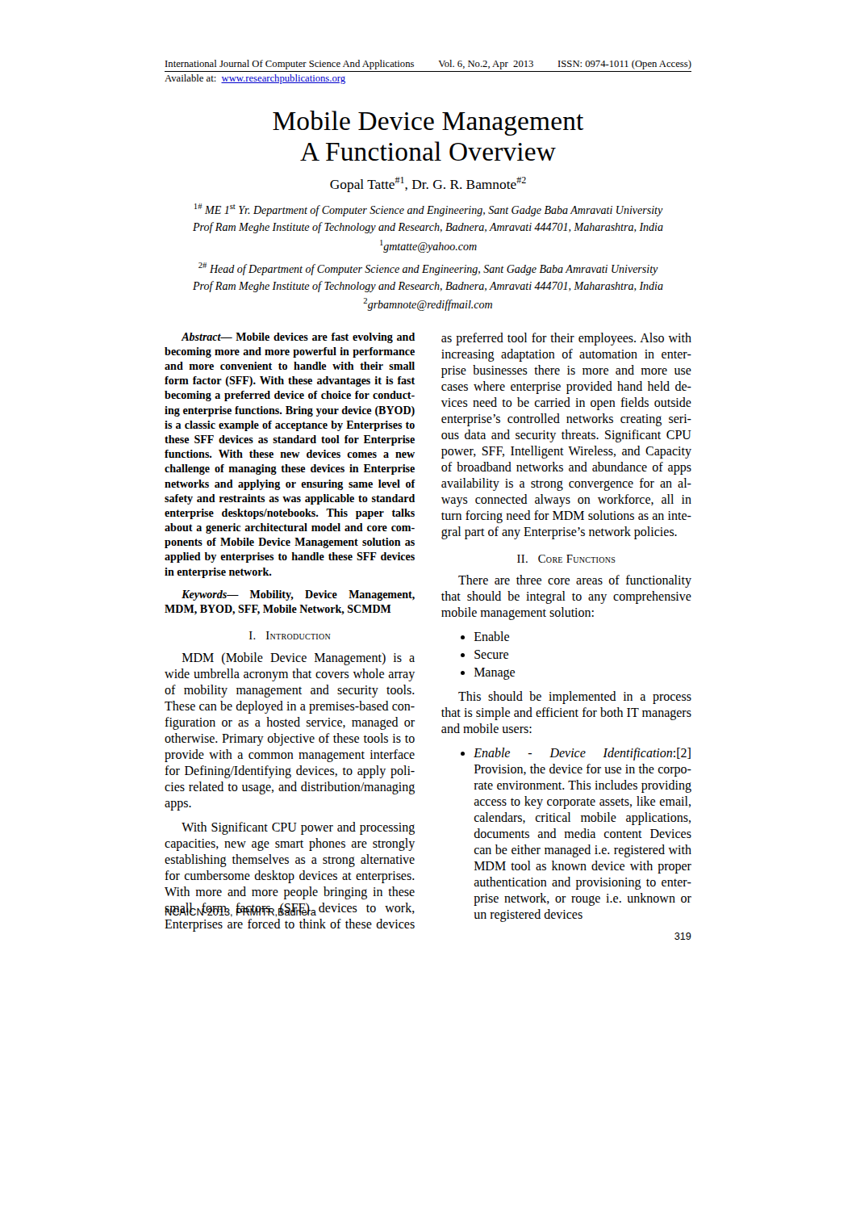International Journal Of Computer Science And Applications Vol. 6, No.2, Apr 2013 ISSN: 0974-1011 (Open Access)
Available at: www.researchpublications.org
Mobile Device Management
A Functional Overview
Gopal Tatte#1, Dr. G. R. Bamnote#2
1# ME 1st Yr. Department of Computer Science and Engineering, Sant Gadge Baba Amravati University
Prof Ram Meghe Institute of Technology and Research, Badnera, Amravati 444701, Maharashtra, India
1gmtatte@yahoo.com
2# Head of Department of Computer Science and Engineering, Sant Gadge Baba Amravati University
Prof Ram Meghe Institute of Technology and Research, Badnera, Amravati 444701, Maharashtra, India
2grbamnote@rediffmail.com
Abstract— Mobile devices are fast evolving and becoming more and more powerful in performance and more convenient to handle with their small form factor (SFF). With these advantages it is fast becoming a preferred device of choice for conducting enterprise functions. Bring your device (BYOD) is a classic example of acceptance by Enterprises to these SFF devices as standard tool for Enterprise functions. With these new devices comes a new challenge of managing these devices in Enterprise networks and applying or ensuring same level of safety and restraints as was applicable to standard enterprise desktops/notebooks. This paper talks about a generic architectural model and core components of Mobile Device Management solution as applied by enterprises to handle these SFF devices in enterprise network.
Keywords— Mobility, Device Management, MDM, BYOD, SFF, Mobile Network, SCMDM
I. Introduction
MDM (Mobile Device Management) is a wide umbrella acronym that covers whole array of mobility management and security tools. These can be deployed in a premises-based configuration or as a hosted service, managed or otherwise. Primary objective of these tools is to provide with a common management interface for Defining/Identifying devices, to apply policies related to usage, and distribution/managing apps.
With Significant CPU power and processing capacities, new age smart phones are strongly establishing themselves as a strong alternative for cumbersome desktop devices at enterprises. With more and more people bringing in these small form factors (SFF) devices to work, Enterprises are forced to think of these devices as preferred tool for their employees. Also with increasing adaptation of automation in enterprise businesses there is more and more use cases where enterprise provided hand held devices need to be carried in open fields outside enterprise’s controlled networks creating serious data and security threats. Significant CPU power, SFF, Intelligent Wireless, and Capacity of broadband networks and abundance of apps availability is a strong convergence for an always connected always on workforce, all in turn forcing need for MDM solutions as an integral part of any Enterprise’s network policies.
II. Core Functions
There are three core areas of functionality that should be integral to any comprehensive mobile management solution:
Enable
Secure
Manage
This should be implemented in a process that is simple and efficient for both IT managers and mobile users:
Enable - Device Identification:[2] Provision, the device for use in the corporate environment. This includes providing access to key corporate assets, like email, calendars, critical mobile applications, documents and media content Devices can be either managed i.e. registered with MDM tool as known device with proper authentication and provisioning to enterprise network, or rouge i.e. unknown or un registered devices
NCAICN-2013, PRMITR,Badnera
319